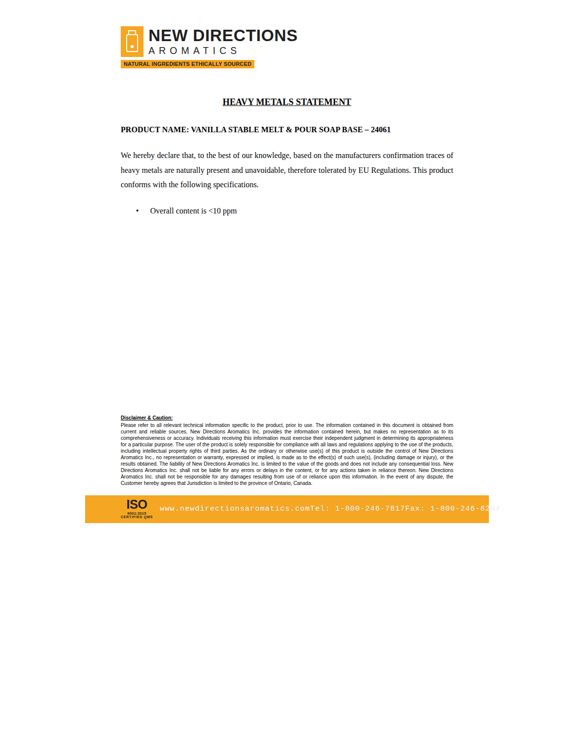NEW DIRECTIONS AROMATICS
NATURAL INGREDIENTS ETHICALLY SOURCED
HEAVY METALS STATEMENT
PRODUCT NAME: VANILLA STABLE MELT & POUR SOAP BASE – 24061
We hereby declare that, to the best of our knowledge, based on the manufacturers confirmation traces of heavy metals are naturally present and unavoidable, therefore tolerated by EU Regulations. This product conforms with the following specifications.
Overall content is <10 ppm
Disclaimer & Caution: Please refer to all relevant technical information specific to the product, prior to use. The information contained in this document is obtained from current and reliable sources. New Directions Aromatics Inc. provides the information contained herein, but makes no representation as to its comprehensiveness or accuracy. Individuals receiving this information must exercise their independent judgment in determining its appropriateness for a particular purpose. The user of the product is solely responsible for compliance with all laws and regulations applying to the use of the products, including intellectual property rights of third parties. As the ordinary or otherwise use(s) of this product is outside the control of New Directions Aromatics Inc., no representation or warranty, expressed or implied, is made as to the effect(s) of such use(s), (including damage or injury), or the results obtained. The liability of New Directions Aromatics Inc. is limited to the value of the goods and does not include any consequential loss. New Directions Aromatics Inc. shall not be liable for any errors or delays in the content, or for any actions taken in reliance thereon. New Directions Aromatics Inc. shall not be responsible for any damages resulting from use of or reliance upon this information. In the event of any dispute, the Customer hereby agrees that Jurisdiction is limited to the province of Ontario, Canada.
ISO
9001:2015
CERTIFIED QMS
www.newdirectionsaromatics.com Tel: 1-800-246-7817 Fax: 1-800-246-8207